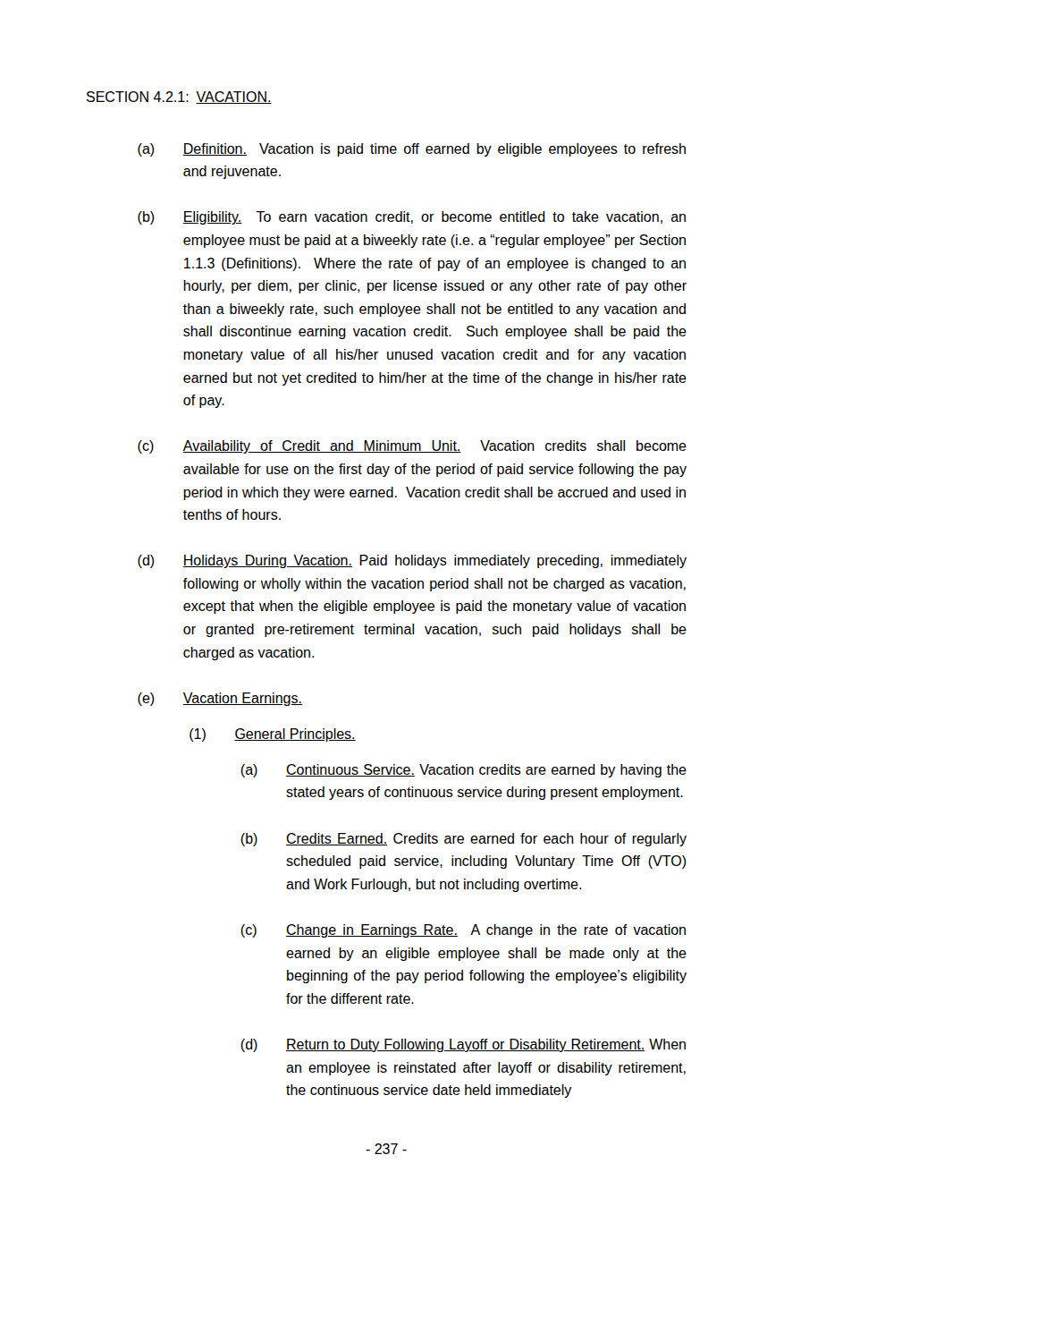SECTION 4.2.1: VACATION.
(a)
Definition. Vacation is paid time off earned by eligible employees to refresh and rejuvenate.
(b)
Eligibility. To earn vacation credit, or become entitled to take vacation, an employee must be paid at a biweekly rate (i.e. a “regular employee” per Section 1.1.3 (Definitions). Where the rate of pay of an employee is changed to an hourly, per diem, per clinic, per license issued or any other rate of pay other than a biweekly rate, such employee shall not be entitled to any vacation and shall discontinue earning vacation credit. Such employee shall be paid the monetary value of all his/her unused vacation credit and for any vacation earned but not yet credited to him/her at the time of the change in his/her rate of pay.
(c)
Availability of Credit and Minimum Unit. Vacation credits shall become available for use on the first day of the period of paid service following the pay period in which they were earned. Vacation credit shall be accrued and used in tenths of hours.
(d)
Holidays During Vacation. Paid holidays immediately preceding, immediately following or wholly within the vacation period shall not be charged as vacation, except that when the eligible employee is paid the monetary value of vacation or granted pre-retirement terminal vacation, such paid holidays shall be charged as vacation.
(e)
Vacation Earnings.
(1)
General Principles.
(a)
Continuous Service. Vacation credits are earned by having the stated years of continuous service during present employment.
(b)
Credits Earned. Credits are earned for each hour of regularly scheduled paid service, including Voluntary Time Off (VTO) and Work Furlough, but not including overtime.
(c)
Change in Earnings Rate. A change in the rate of vacation earned by an eligible employee shall be made only at the beginning of the pay period following the employee’s eligibility for the different rate.
(d)
Return to Duty Following Layoff or Disability Retirement. When an employee is reinstated after layoff or disability retirement, the continuous service date held immediately
- 237 -